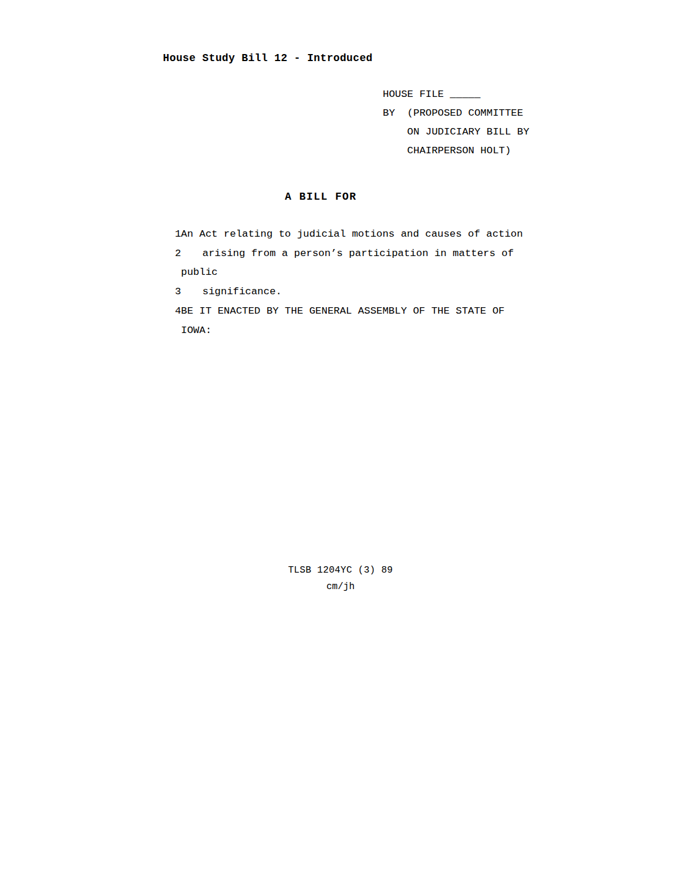House Study Bill 12 - Introduced
HOUSE FILE _____ BY (PROPOSED COMMITTEE ON JUDICIARY BILL BY CHAIRPERSON HOLT)
A BILL FOR
| 1 | An Act relating to judicial motions and causes of action |
| 2 | arising from a person’s participation in matters of public |
| 3 | significance. |
| 4 | BE IT ENACTED BY THE GENERAL ASSEMBLY OF THE STATE OF IOWA: |
TLSB 1204YC (3) 89
cm/jh